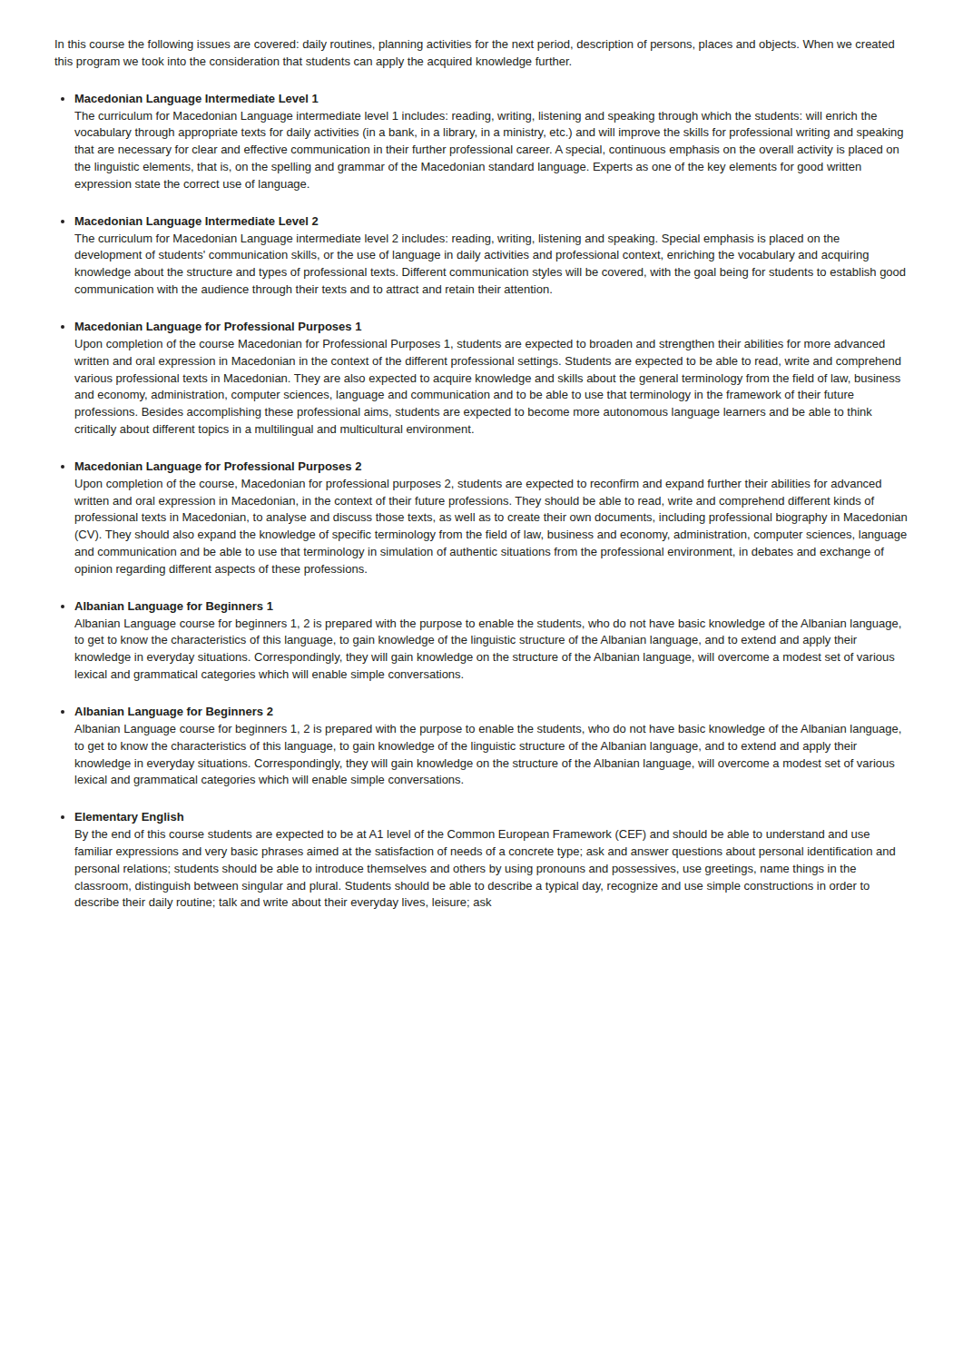In this course the following issues are covered: daily routines, planning activities for the next period, description of persons, places and objects. When we created this program we took into the consideration that students can apply the acquired knowledge further.
Macedonian Language Intermediate Level 1
The curriculum for Macedonian Language intermediate level 1 includes: reading, writing, listening and speaking through which the students: will enrich the vocabulary through appropriate texts for daily activities (in a bank, in a library, in a ministry, etc.) and will improve the skills for professional writing and speaking that are necessary for clear and effective communication in their further professional career. A special, continuous emphasis on the overall activity is placed on the linguistic elements, that is, on the spelling and grammar of the Macedonian standard language. Experts as one of the key elements for good written expression state the correct use of language.
Macedonian Language Intermediate Level 2
The curriculum for Macedonian Language intermediate level 2 includes: reading, writing, listening and speaking. Special emphasis is placed on the development of students' communication skills, or the use of language in daily activities and professional context, enriching the vocabulary and acquiring knowledge about the structure and types of professional texts. Different communication styles will be covered, with the goal being for students to establish good communication with the audience through their texts and to attract and retain their attention.
Macedonian Language for Professional Purposes 1
Upon completion of the course Macedonian for Professional Purposes 1, students are expected to broaden and strengthen their abilities for more advanced written and oral expression in Macedonian in the context of the different professional settings. Students are expected to be able to read, write and comprehend various professional texts in Macedonian. They are also expected to acquire knowledge and skills about the general terminology from the field of law, business and economy, administration, computer sciences, language and communication and to be able to use that terminology in the framework of their future professions. Besides accomplishing these professional aims, students are expected to become more autonomous language learners and be able to think critically about different topics in a multilingual and multicultural environment.
Macedonian Language for Professional Purposes 2
Upon completion of the course, Macedonian for professional purposes 2, students are expected to reconfirm and expand further their abilities for advanced written and oral expression in Macedonian, in the context of their future professions. They should be able to read, write and comprehend different kinds of professional texts in Macedonian, to analyse and discuss those texts, as well as to create their own documents, including professional biography in Macedonian (CV). They should also expand the knowledge of specific terminology from the field of law, business and economy, administration, computer sciences, language and communication and be able to use that terminology in simulation of authentic situations from the professional environment, in debates and exchange of opinion regarding different aspects of these professions.
Albanian Language for Beginners 1
Albanian Language course for beginners 1, 2 is prepared with the purpose to enable the students, who do not have basic knowledge of the Albanian language, to get to know the characteristics of this language, to gain knowledge of the linguistic structure of the Albanian language, and to extend and apply their knowledge in everyday situations. Correspondingly, they will gain knowledge on the structure of the Albanian language, will overcome a modest set of various lexical and grammatical categories which will enable simple conversations.
Albanian Language for Beginners 2
Albanian Language course for beginners 1, 2 is prepared with the purpose to enable the students, who do not have basic knowledge of the Albanian language, to get to know the characteristics of this language, to gain knowledge of the linguistic structure of the Albanian language, and to extend and apply their knowledge in everyday situations. Correspondingly, they will gain knowledge on the structure of the Albanian language, will overcome a modest set of various lexical and grammatical categories which will enable simple conversations.
Elementary English
By the end of this course students are expected to be at A1 level of the Common European Framework (CEF) and should be able to understand and use familiar expressions and very basic phrases aimed at the satisfaction of needs of a concrete type; ask and answer questions about personal identification and personal relations; students should be able to introduce themselves and others by using pronouns and possessives, use greetings, name things in the classroom, distinguish between singular and plural. Students should be able to describe a typical day, recognize and use simple constructions in order to describe their daily routine; talk and write about their everyday lives, leisure; ask